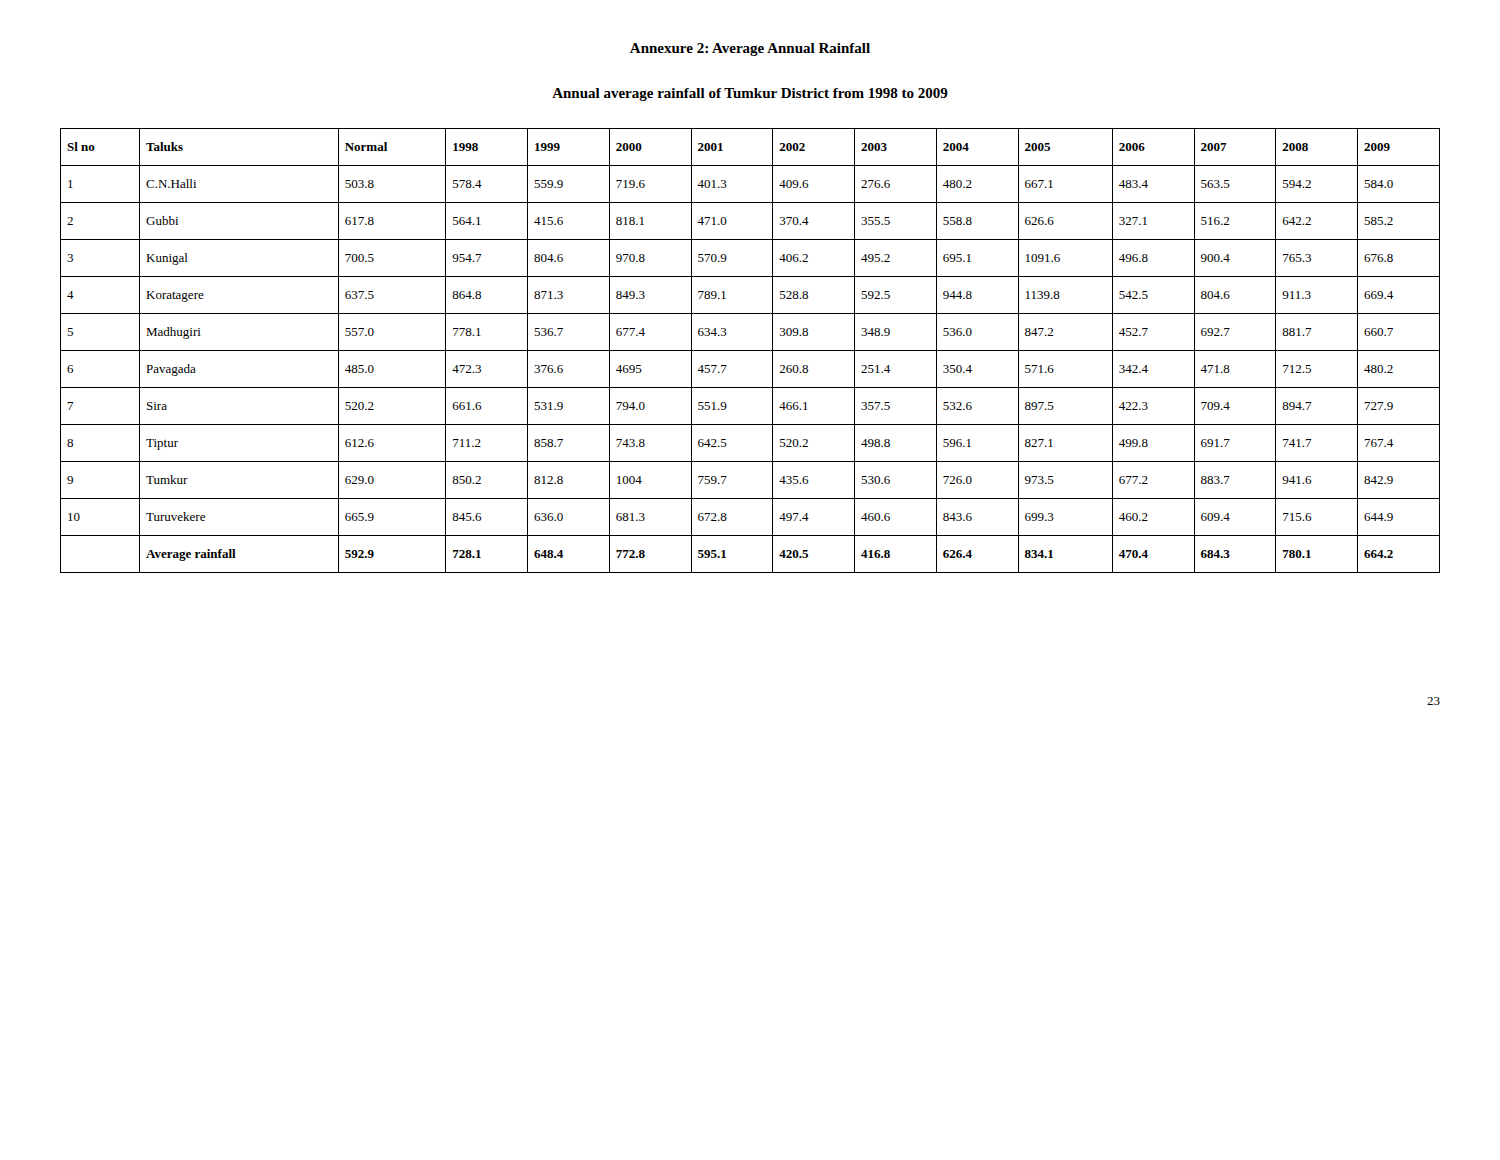Annexure 2: Average Annual Rainfall
Annual average rainfall of Tumkur District from 1998 to 2009
| Sl no | Taluks | Normal | 1998 | 1999 | 2000 | 2001 | 2002 | 2003 | 2004 | 2005 | 2006 | 2007 | 2008 | 2009 |
| --- | --- | --- | --- | --- | --- | --- | --- | --- | --- | --- | --- | --- | --- | --- |
| 1 | C.N.Halli | 503.8 | 578.4 | 559.9 | 719.6 | 401.3 | 409.6 | 276.6 | 480.2 | 667.1 | 483.4 | 563.5 | 594.2 | 584.0 |
| 2 | Gubbi | 617.8 | 564.1 | 415.6 | 818.1 | 471.0 | 370.4 | 355.5 | 558.8 | 626.6 | 327.1 | 516.2 | 642.2 | 585.2 |
| 3 | Kunigal | 700.5 | 954.7 | 804.6 | 970.8 | 570.9 | 406.2 | 495.2 | 695.1 | 1091.6 | 496.8 | 900.4 | 765.3 | 676.8 |
| 4 | Koratagere | 637.5 | 864.8 | 871.3 | 849.3 | 789.1 | 528.8 | 592.5 | 944.8 | 1139.8 | 542.5 | 804.6 | 911.3 | 669.4 |
| 5 | Madhugiri | 557.0 | 778.1 | 536.7 | 677.4 | 634.3 | 309.8 | 348.9 | 536.0 | 847.2 | 452.7 | 692.7 | 881.7 | 660.7 |
| 6 | Pavagada | 485.0 | 472.3 | 376.6 | 4695 | 457.7 | 260.8 | 251.4 | 350.4 | 571.6 | 342.4 | 471.8 | 712.5 | 480.2 |
| 7 | Sira | 520.2 | 661.6 | 531.9 | 794.0 | 551.9 | 466.1 | 357.5 | 532.6 | 897.5 | 422.3 | 709.4 | 894.7 | 727.9 |
| 8 | Tiptur | 612.6 | 711.2 | 858.7 | 743.8 | 642.5 | 520.2 | 498.8 | 596.1 | 827.1 | 499.8 | 691.7 | 741.7 | 767.4 |
| 9 | Tumkur | 629.0 | 850.2 | 812.8 | 1004 | 759.7 | 435.6 | 530.6 | 726.0 | 973.5 | 677.2 | 883.7 | 941.6 | 842.9 |
| 10 | Turuvekere | 665.9 | 845.6 | 636.0 | 681.3 | 672.8 | 497.4 | 460.6 | 843.6 | 699.3 | 460.2 | 609.4 | 715.6 | 644.9 |
| | Average rainfall | 592.9 | 728.1 | 648.4 | 772.8 | 595.1 | 420.5 | 416.8 | 626.4 | 834.1 | 470.4 | 684.3 | 780.1 | 664.2 |
23